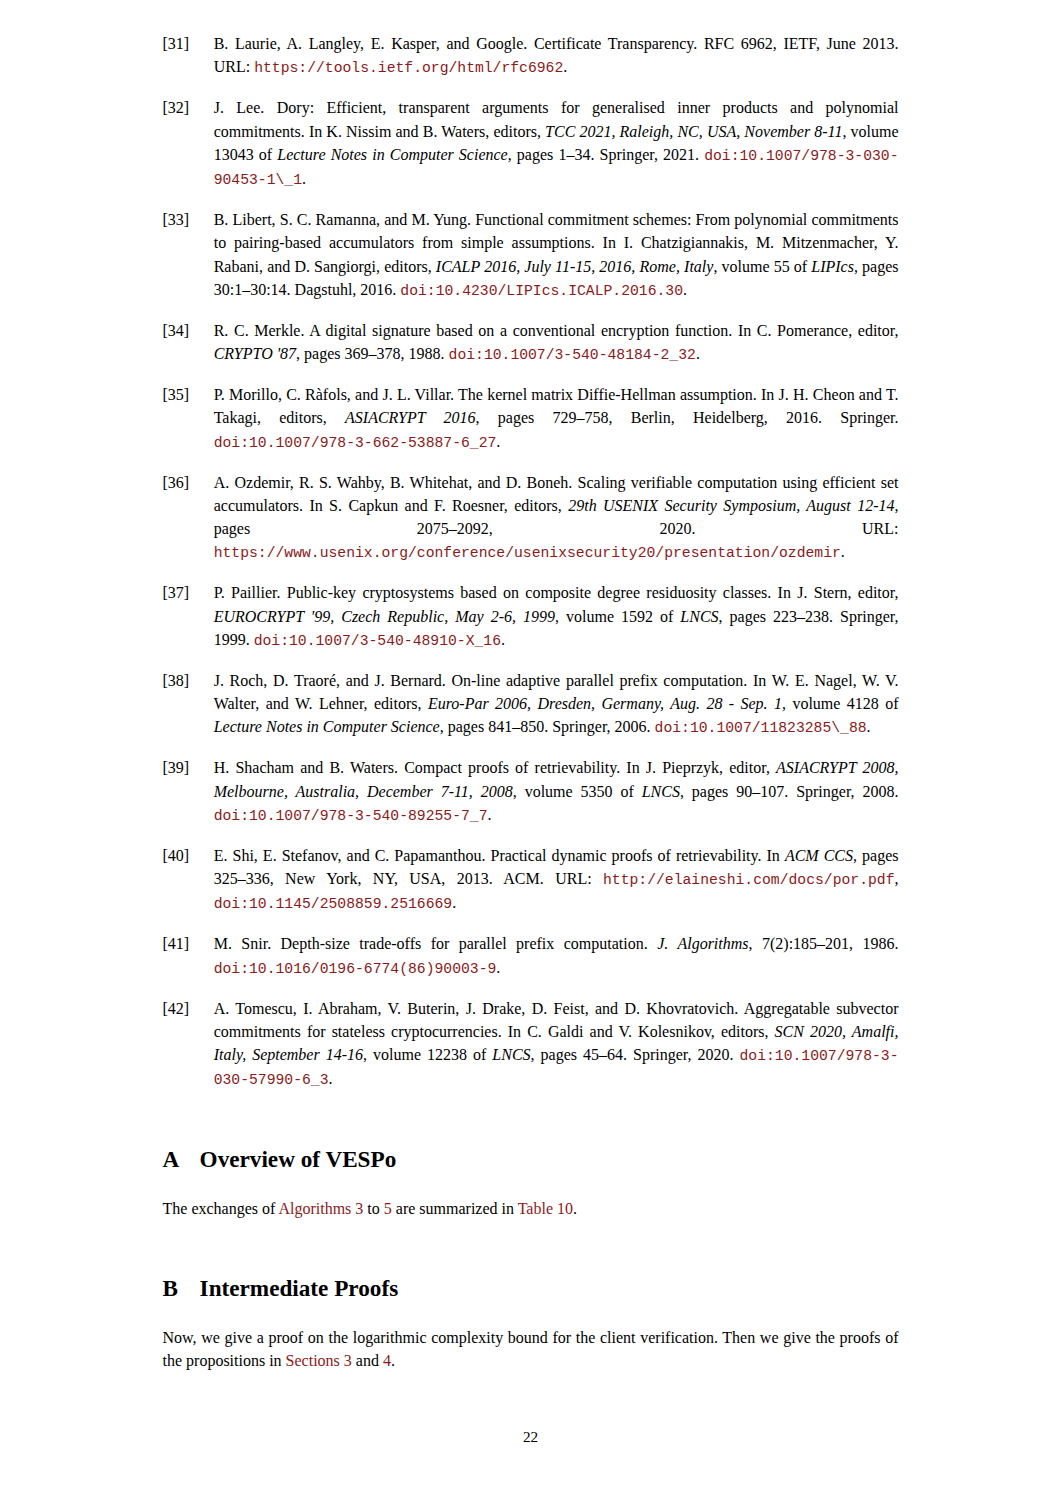[31] B. Laurie, A. Langley, E. Kasper, and Google. Certificate Transparency. RFC 6962, IETF, June 2013. URL: https://tools.ietf.org/html/rfc6962.
[32] J. Lee. Dory: Efficient, transparent arguments for generalised inner products and polynomial commitments. In K. Nissim and B. Waters, editors, TCC 2021, Raleigh, NC, USA, November 8-11, volume 13043 of Lecture Notes in Computer Science, pages 1–34. Springer, 2021. doi:10.1007/978-3-030-90453-1\_1.
[33] B. Libert, S. C. Ramanna, and M. Yung. Functional commitment schemes: From polynomial commitments to pairing-based accumulators from simple assumptions. In I. Chatzigiannakis, M. Mitzenmacher, Y. Rabani, and D. Sangiorgi, editors, ICALP 2016, July 11-15, 2016, Rome, Italy, volume 55 of LIPIcs, pages 30:1–30:14. Dagstuhl, 2016. doi:10.4230/LIPIcs.ICALP.2016.30.
[34] R. C. Merkle. A digital signature based on a conventional encryption function. In C. Pomerance, editor, CRYPTO '87, pages 369–378, 1988. doi:10.1007/3-540-48184-2_32.
[35] P. Morillo, C. Ràfols, and J. L. Villar. The kernel matrix Diffie-Hellman assumption. In J. H. Cheon and T. Takagi, editors, ASIACRYPT 2016, pages 729–758, Berlin, Heidelberg, 2016. Springer. doi:10.1007/978-3-662-53887-6_27.
[36] A. Ozdemir, R. S. Wahby, B. Whitehat, and D. Boneh. Scaling verifiable computation using efficient set accumulators. In S. Capkun and F. Roesner, editors, 29th USENIX Security Symposium, August 12-14, pages 2075–2092, 2020. URL: https://www.usenix.org/conference/usenixsecurity20/presentation/ozdemir.
[37] P. Paillier. Public-key cryptosystems based on composite degree residuosity classes. In J. Stern, editor, EUROCRYPT '99, Czech Republic, May 2-6, 1999, volume 1592 of LNCS, pages 223–238. Springer, 1999. doi:10.1007/3-540-48910-X_16.
[38] J. Roch, D. Traoré, and J. Bernard. On-line adaptive parallel prefix computation. In W. E. Nagel, W. V. Walter, and W. Lehner, editors, Euro-Par 2006, Dresden, Germany, Aug. 28 - Sep. 1, volume 4128 of Lecture Notes in Computer Science, pages 841–850. Springer, 2006. doi:10.1007/11823285\_88.
[39] H. Shacham and B. Waters. Compact proofs of retrievability. In J. Pieprzyk, editor, ASIACRYPT 2008, Melbourne, Australia, December 7-11, 2008, volume 5350 of LNCS, pages 90–107. Springer, 2008. doi:10.1007/978-3-540-89255-7_7.
[40] E. Shi, E. Stefanov, and C. Papamanthou. Practical dynamic proofs of retrievability. In ACM CCS, pages 325–336, New York, NY, USA, 2013. ACM. URL: http://elaineshi.com/docs/por.pdf, doi:10.1145/2508859.2516669.
[41] M. Snir. Depth-size trade-offs for parallel prefix computation. J. Algorithms, 7(2):185–201, 1986. doi:10.1016/0196-6774(86)90003-9.
[42] A. Tomescu, I. Abraham, V. Buterin, J. Drake, D. Feist, and D. Khovratovich. Aggregatable subvector commitments for stateless cryptocurrencies. In C. Galdi and V. Kolesnikov, editors, SCN 2020, Amalfi, Italy, September 14-16, volume 12238 of LNCS, pages 45–64. Springer, 2020. doi:10.1007/978-3-030-57990-6_3.
AOverview of VESPo
The exchanges of Algorithms 3 to 5 are summarized in Table 10.
BIntermediate Proofs
Now, we give a proof on the logarithmic complexity bound for the client verification. Then we give the proofs of the propositions in Sections 3 and 4.
22